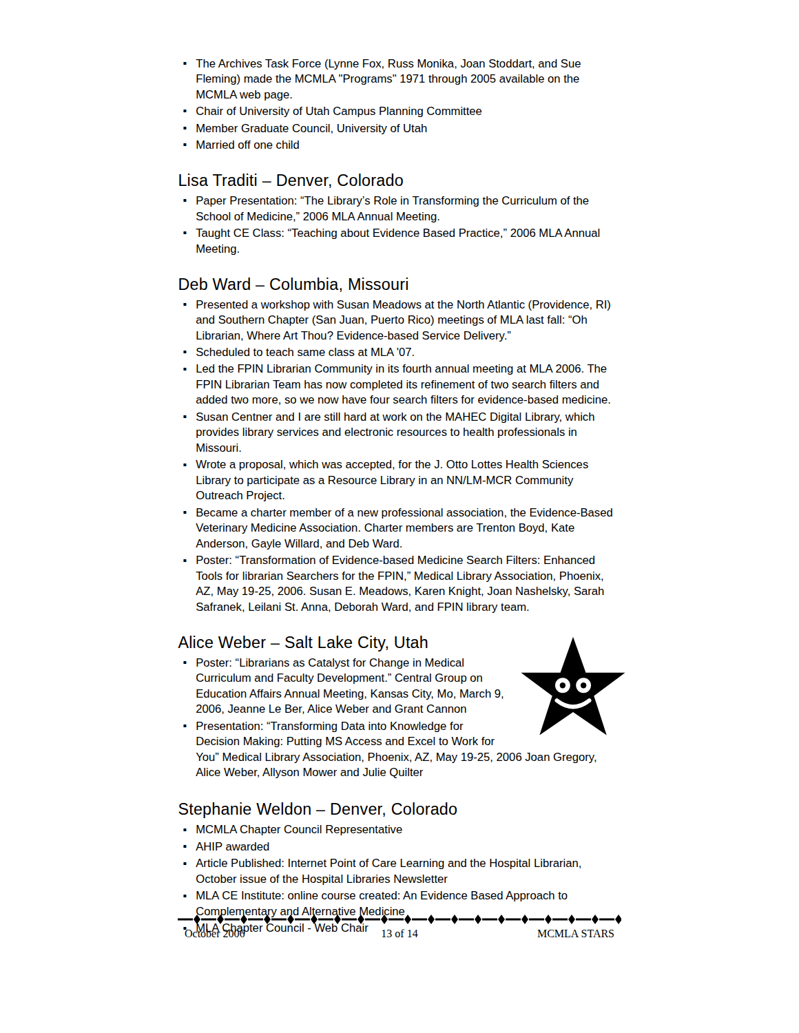The Archives Task Force (Lynne Fox, Russ Monika, Joan Stoddart, and Sue Fleming) made the MCMLA "Programs" 1971 through 2005 available on the MCMLA web page.
Chair of University of Utah Campus Planning Committee
Member Graduate Council, University of Utah
Married off one child
Lisa Traditi – Denver, Colorado
Paper Presentation: “The Library’s Role in Transforming the Curriculum of the School of Medicine,” 2006 MLA Annual Meeting.
Taught CE Class: “Teaching about Evidence Based Practice,” 2006 MLA Annual Meeting.
Deb Ward – Columbia, Missouri
Presented a workshop with Susan Meadows at the North Atlantic (Providence, RI) and Southern Chapter (San Juan, Puerto Rico) meetings of MLA last fall: “Oh Librarian, Where Art Thou? Evidence-based Service Delivery.”
Scheduled to teach same class at MLA '07.
Led the FPIN Librarian Community in its fourth annual meeting at MLA 2006. The FPIN Librarian Team has now completed its refinement of two search filters and added two more, so we now have four search filters for evidence-based medicine.
Susan Centner and I are still hard at work on the MAHEC Digital Library, which provides library services and electronic resources to health professionals in Missouri.
Wrote a proposal, which was accepted, for the J. Otto Lottes Health Sciences Library to participate as a Resource Library in an NN/LM-MCR Community Outreach Project.
Became a charter member of a new professional association, the Evidence-Based Veterinary Medicine Association. Charter members are Trenton Boyd, Kate Anderson, Gayle Willard, and Deb Ward.
Poster: “Transformation of Evidence-based Medicine Search Filters: Enhanced Tools for librarian Searchers for the FPIN,” Medical Library Association, Phoenix, AZ, May 19-25, 2006. Susan E. Meadows, Karen Knight, Joan Nashelsky, Sarah Safranek, Leilani St. Anna, Deborah Ward, and FPIN library team.
Alice Weber – Salt Lake City, Utah
Poster: “Librarians as Catalyst for Change in Medical Curriculum and Faculty Development.” Central Group on Education Affairs Annual Meeting, Kansas City, Mo, March 9, 2006, Jeanne Le Ber, Alice Weber and Grant Cannon
Presentation: “Transforming Data into Knowledge for Decision Making: Putting MS Access and Excel to Work for You” Medical Library Association, Phoenix, AZ, May 19-25, 2006 Joan Gregory, Alice Weber, Allyson Mower and Julie Quilter
Stephanie Weldon – Denver, Colorado
MCMLA Chapter Council Representative
AHIP awarded
Article Published: Internet Point of Care Learning and the Hospital Librarian, October issue of the Hospital Libraries Newsletter
MLA CE Institute: online course created: An Evidence Based Approach to Complementary and Alternative Medicine
MLA Chapter Council - Web Chair
October 2006
13 of 14
MCMLA STARS